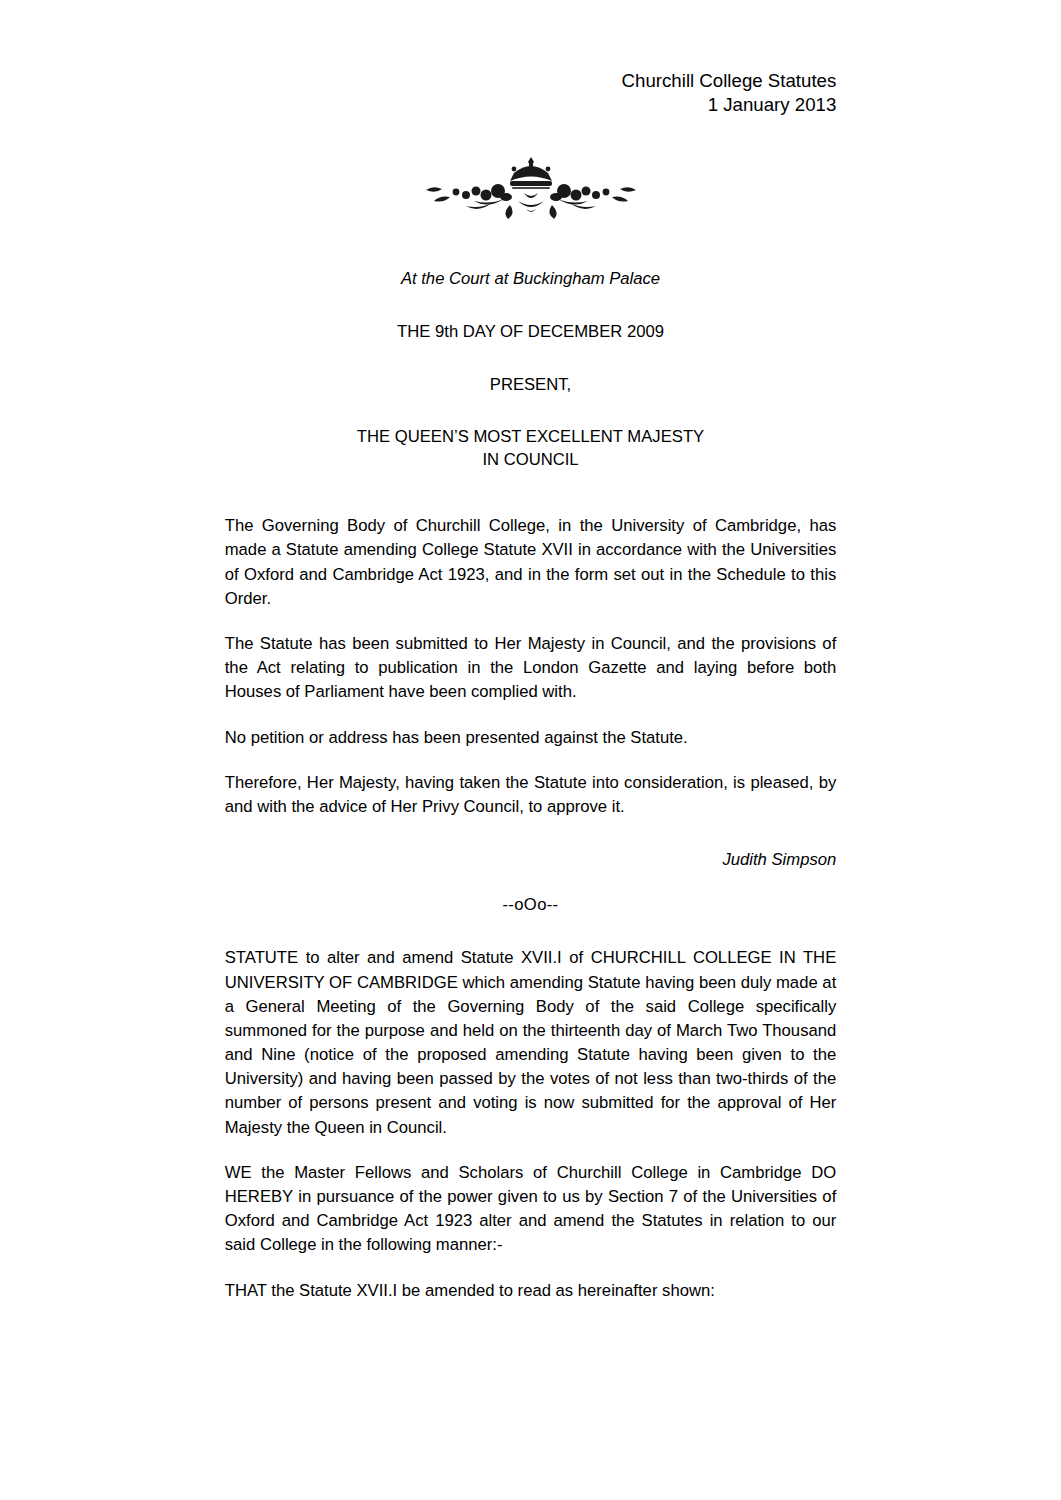Churchill College Statutes
1 January 2013
At the Court at Buckingham Palace
THE 9th DAY OF DECEMBER 2009
PRESENT,
THE QUEEN’S MOST EXCELLENT MAJESTY
IN COUNCIL
The Governing Body of Churchill College, in the University of Cambridge, has made a Statute amending College Statute XVII in accordance with the Universities of Oxford and Cambridge Act 1923, and in the form set out in the Schedule to this Order.
The Statute has been submitted to Her Majesty in Council, and the provisions of the Act relating to publication in the London Gazette and laying before both Houses of Parliament have been complied with.
No petition or address has been presented against the Statute.
Therefore, Her Majesty, having taken the Statute into consideration, is pleased, by and with the advice of Her Privy Council, to approve it.
Judith Simpson
--oOo--
STATUTE to alter and amend Statute XVII.I of CHURCHILL COLLEGE IN THE UNIVERSITY OF CAMBRIDGE which amending Statute having been duly made at a General Meeting of the Governing Body of the said College specifically summoned for the purpose and held on the thirteenth day of March Two Thousand and Nine (notice of the proposed amending Statute having been given to the University) and having been passed by the votes of not less than two-thirds of the number of persons present and voting is now submitted for the approval of Her Majesty the Queen in Council.
WE the Master Fellows and Scholars of Churchill College in Cambridge DO HEREBY in pursuance of the power given to us by Section 7 of the Universities of Oxford and Cambridge Act 1923 alter and amend the Statutes in relation to our said College in the following manner:-
THAT the Statute XVII.I be amended to read as hereinafter shown: